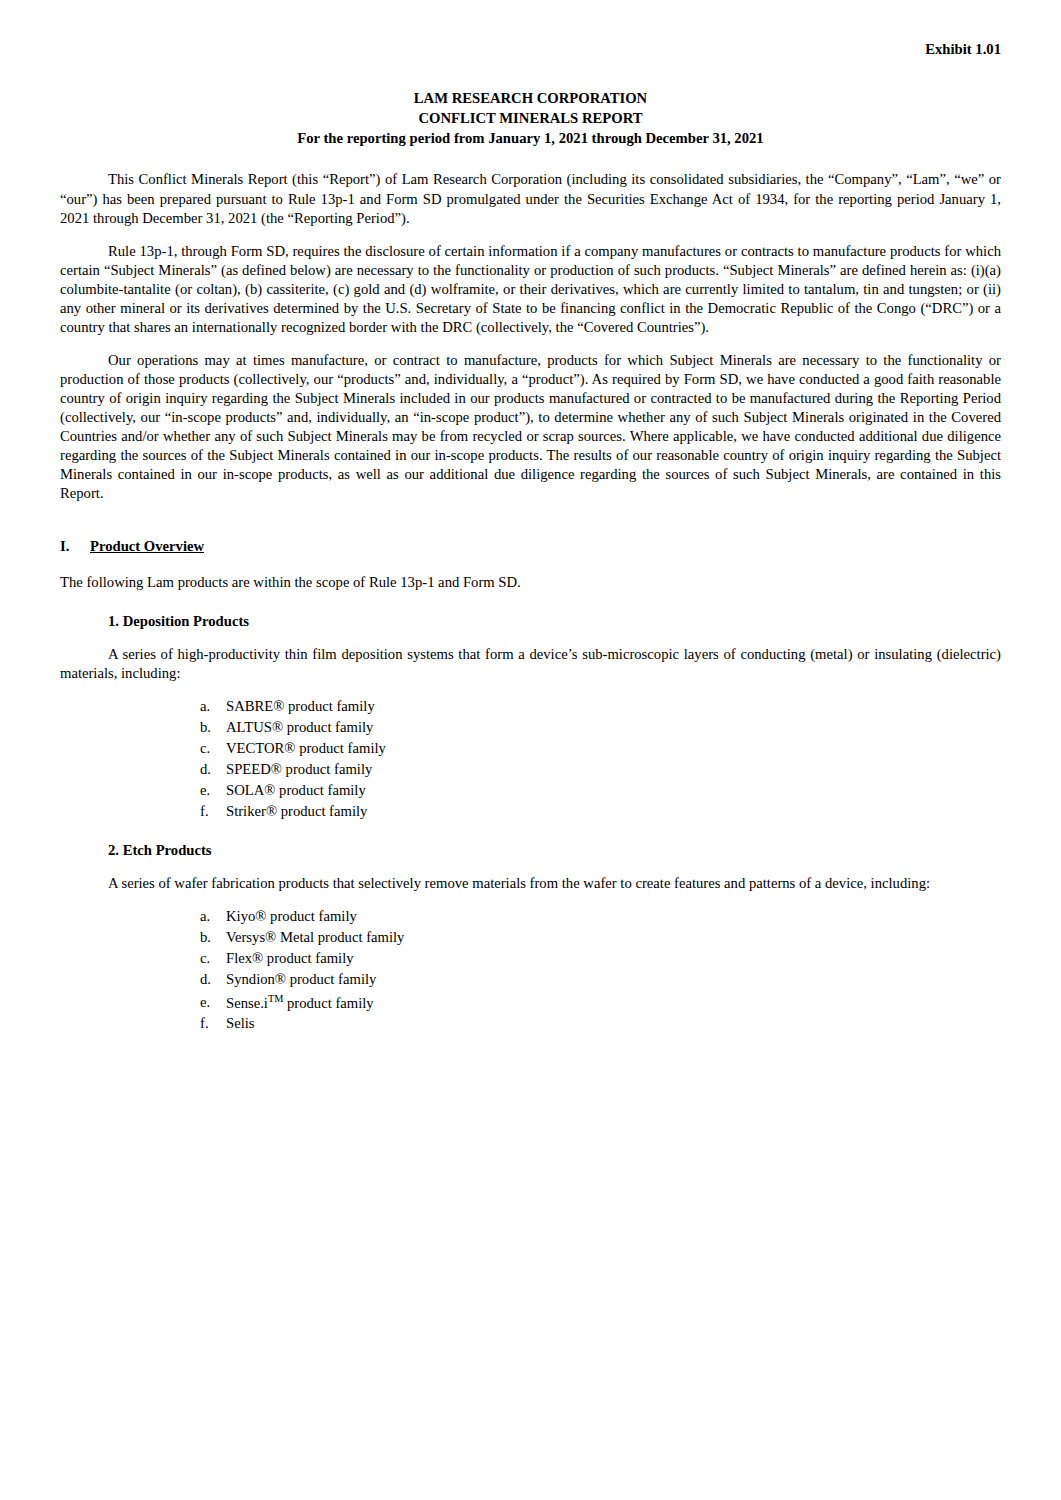Exhibit 1.01
LAM RESEARCH CORPORATION
CONFLICT MINERALS REPORT
For the reporting period from January 1, 2021 through December 31, 2021
This Conflict Minerals Report (this “Report”) of Lam Research Corporation (including its consolidated subsidiaries, the “Company”, “Lam”, “we” or “our”) has been prepared pursuant to Rule 13p-1 and Form SD promulgated under the Securities Exchange Act of 1934, for the reporting period January 1, 2021 through December 31, 2021 (the “Reporting Period”).
Rule 13p-1, through Form SD, requires the disclosure of certain information if a company manufactures or contracts to manufacture products for which certain “Subject Minerals” (as defined below) are necessary to the functionality or production of such products. “Subject Minerals” are defined herein as: (i)(a) columbite-tantalite (or coltan), (b) cassiterite, (c) gold and (d) wolframite, or their derivatives, which are currently limited to tantalum, tin and tungsten; or (ii) any other mineral or its derivatives determined by the U.S. Secretary of State to be financing conflict in the Democratic Republic of the Congo (“DRC”) or a country that shares an internationally recognized border with the DRC (collectively, the “Covered Countries”).
Our operations may at times manufacture, or contract to manufacture, products for which Subject Minerals are necessary to the functionality or production of those products (collectively, our “products” and, individually, a “product”). As required by Form SD, we have conducted a good faith reasonable country of origin inquiry regarding the Subject Minerals included in our products manufactured or contracted to be manufactured during the Reporting Period (collectively, our “in-scope products” and, individually, an “in-scope product”), to determine whether any of such Subject Minerals originated in the Covered Countries and/or whether any of such Subject Minerals may be from recycled or scrap sources. Where applicable, we have conducted additional due diligence regarding the sources of the Subject Minerals contained in our in-scope products. The results of our reasonable country of origin inquiry regarding the Subject Minerals contained in our in-scope products, as well as our additional due diligence regarding the sources of such Subject Minerals, are contained in this Report.
I. Product Overview
The following Lam products are within the scope of Rule 13p-1 and Form SD.
1. Deposition Products
A series of high-productivity thin film deposition systems that form a device’s sub-microscopic layers of conducting (metal) or insulating (dielectric) materials, including:
a. SABRE® product family
b. ALTUS® product family
c. VECTOR® product family
d. SPEED® product family
e. SOLA® product family
f. Striker® product family
2. Etch Products
A series of wafer fabrication products that selectively remove materials from the wafer to create features and patterns of a device, including:
a. Kiyo® product family
b. Versys® Metal product family
c. Flex® product family
d. Syndion® product family
e. Sense.iTM product family
f. Selis